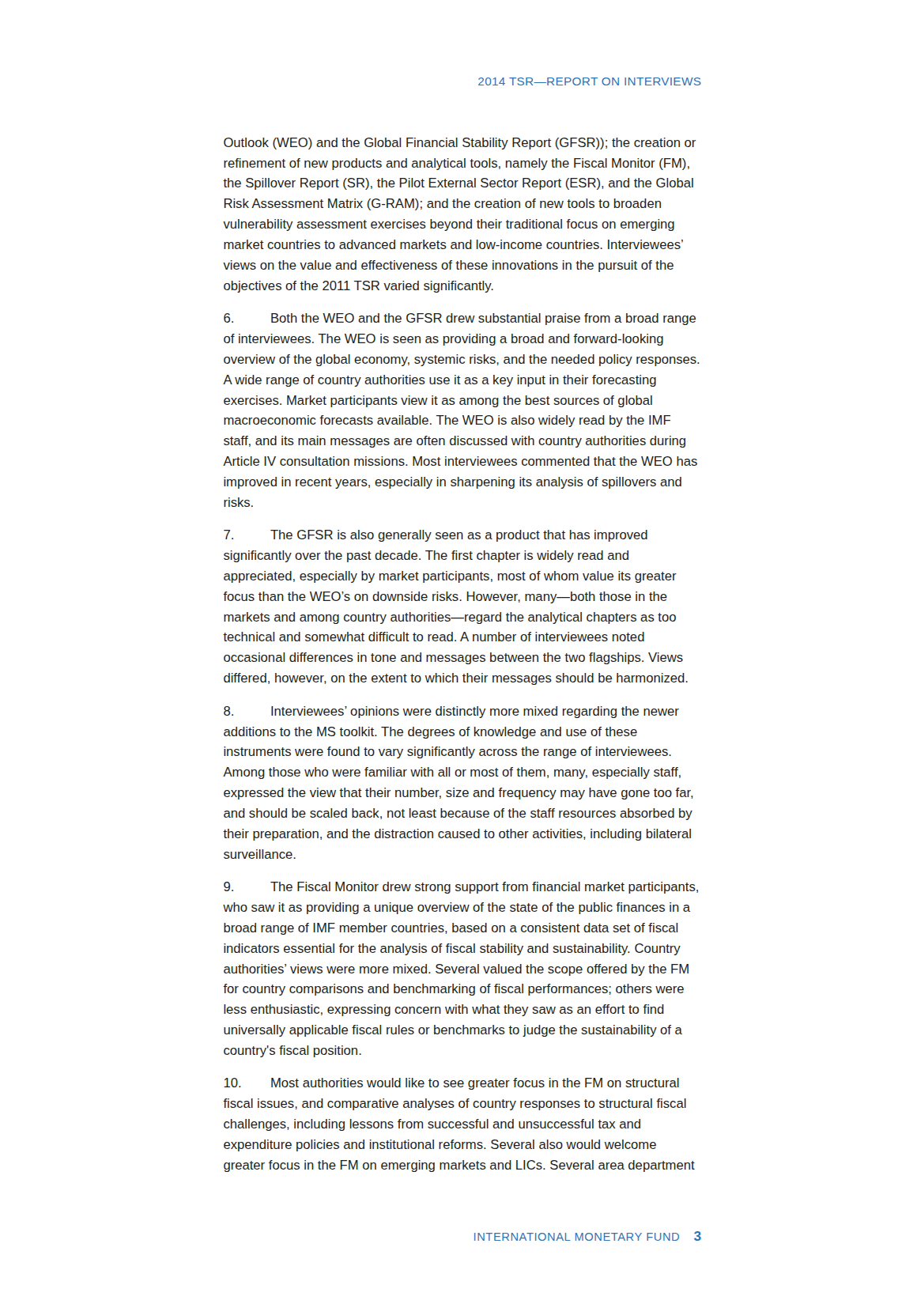2014 TSR—REPORT ON INTERVIEWS
Outlook (WEO) and the Global Financial Stability Report (GFSR)); the creation or refinement of new products and analytical tools, namely the Fiscal Monitor (FM), the Spillover Report (SR), the Pilot External Sector Report (ESR), and the Global Risk Assessment Matrix (G-RAM); and the creation of new tools to broaden vulnerability assessment exercises beyond their traditional focus on emerging market countries to advanced markets and low-income countries. Interviewees’ views on the value and effectiveness of these innovations in the pursuit of the objectives of the 2011 TSR varied significantly.
6. Both the WEO and the GFSR drew substantial praise from a broad range of interviewees. The WEO is seen as providing a broad and forward-looking overview of the global economy, systemic risks, and the needed policy responses. A wide range of country authorities use it as a key input in their forecasting exercises. Market participants view it as among the best sources of global macroeconomic forecasts available. The WEO is also widely read by the IMF staff, and its main messages are often discussed with country authorities during Article IV consultation missions. Most interviewees commented that the WEO has improved in recent years, especially in sharpening its analysis of spillovers and risks.
7. The GFSR is also generally seen as a product that has improved significantly over the past decade. The first chapter is widely read and appreciated, especially by market participants, most of whom value its greater focus than the WEO’s on downside risks. However, many—both those in the markets and among country authorities—regard the analytical chapters as too technical and somewhat difficult to read. A number of interviewees noted occasional differences in tone and messages between the two flagships. Views differed, however, on the extent to which their messages should be harmonized.
8. Interviewees’ opinions were distinctly more mixed regarding the newer additions to the MS toolkit. The degrees of knowledge and use of these instruments were found to vary significantly across the range of interviewees. Among those who were familiar with all or most of them, many, especially staff, expressed the view that their number, size and frequency may have gone too far, and should be scaled back, not least because of the staff resources absorbed by their preparation, and the distraction caused to other activities, including bilateral surveillance.
9. The Fiscal Monitor drew strong support from financial market participants, who saw it as providing a unique overview of the state of the public finances in a broad range of IMF member countries, based on a consistent data set of fiscal indicators essential for the analysis of fiscal stability and sustainability. Country authorities’ views were more mixed. Several valued the scope offered by the FM for country comparisons and benchmarking of fiscal performances; others were less enthusiastic, expressing concern with what they saw as an effort to find universally applicable fiscal rules or benchmarks to judge the sustainability of a country's fiscal position.
10. Most authorities would like to see greater focus in the FM on structural fiscal issues, and comparative analyses of country responses to structural fiscal challenges, including lessons from successful and unsuccessful tax and expenditure policies and institutional reforms. Several also would welcome greater focus in the FM on emerging markets and LICs. Several area department
INTERNATIONAL MONETARY FUND 3